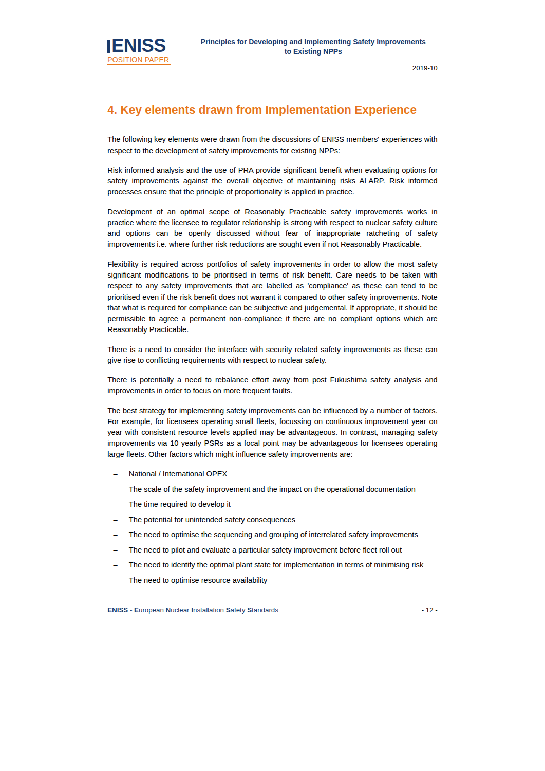ENISS
POSITION PAPER
Principles for Developing and Implementing Safety Improvements
to Existing NPPs
2019-10
4. Key elements drawn from Implementation Experience
The following key elements were drawn from the discussions of ENISS members' experiences with respect to the development of safety improvements for existing NPPs:
Risk informed analysis and the use of PRA provide significant benefit when evaluating options for safety improvements against the overall objective of maintaining risks ALARP. Risk informed processes ensure that the principle of proportionality is applied in practice.
Development of an optimal scope of Reasonably Practicable safety improvements works in practice where the licensee to regulator relationship is strong with respect to nuclear safety culture and options can be openly discussed without fear of inappropriate ratcheting of safety improvements i.e. where further risk reductions are sought even if not Reasonably Practicable.
Flexibility is required across portfolios of safety improvements in order to allow the most safety significant modifications to be prioritised in terms of risk benefit. Care needs to be taken with respect to any safety improvements that are labelled as 'compliance' as these can tend to be prioritised even if the risk benefit does not warrant it compared to other safety improvements. Note that what is required for compliance can be subjective and judgemental. If appropriate, it should be permissible to agree a permanent non-compliance if there are no compliant options which are Reasonably Practicable.
There is a need to consider the interface with security related safety improvements as these can give rise to conflicting requirements with respect to nuclear safety.
There is potentially a need to rebalance effort away from post Fukushima safety analysis and improvements in order to focus on more frequent faults.
The best strategy for implementing safety improvements can be influenced by a number of factors. For example, for licensees operating small fleets, focussing on continuous improvement year on year with consistent resource levels applied may be advantageous. In contrast, managing safety improvements via 10 yearly PSRs as a focal point may be advantageous for licensees operating large fleets. Other factors which might influence safety improvements are:
National / International OPEX
The scale of the safety improvement and the impact on the operational documentation
The time required to develop it
The potential for unintended safety consequences
The need to optimise the sequencing and grouping of interrelated safety improvements
The need to pilot and evaluate a particular safety improvement before fleet roll out
The need to identify the optimal plant state for implementation in terms of minimising risk
The need to optimise resource availability
ENISS - European Nuclear Installation Safety Standards
- 12 -